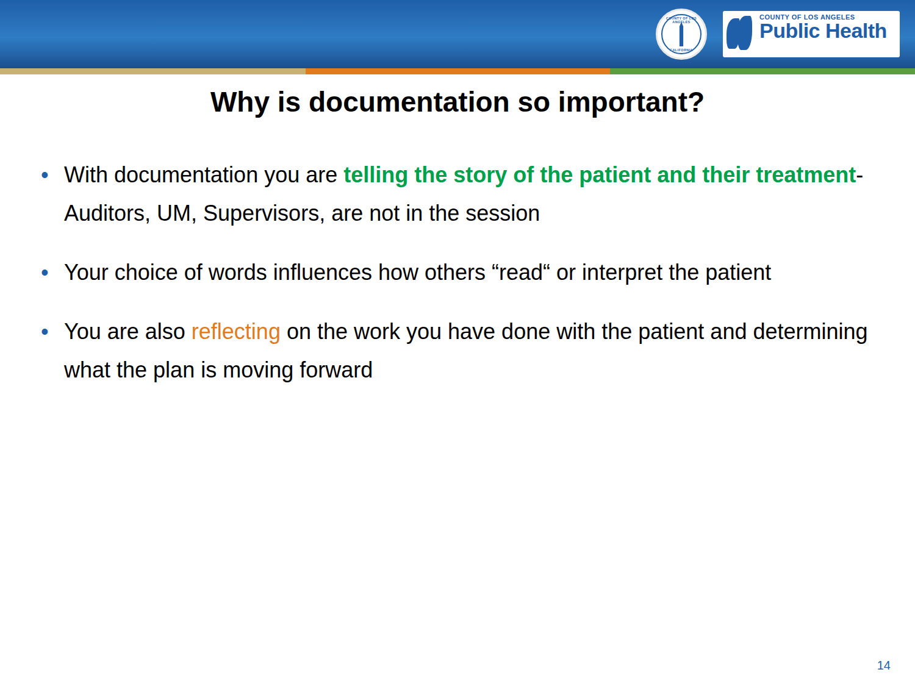COUNTY OF LOS ANGELES
CALIFORNIA
County of Los Angeles
Public Health
Why is documentation so important?
With documentation you are telling the story of the patient and their treatment-Auditors, UM, Supervisors, are not in the session
Your choice of words influences how others “read“ or interpret the patient
You are also reflecting on the work you have done with the patient and determining what the plan is moving forward
14